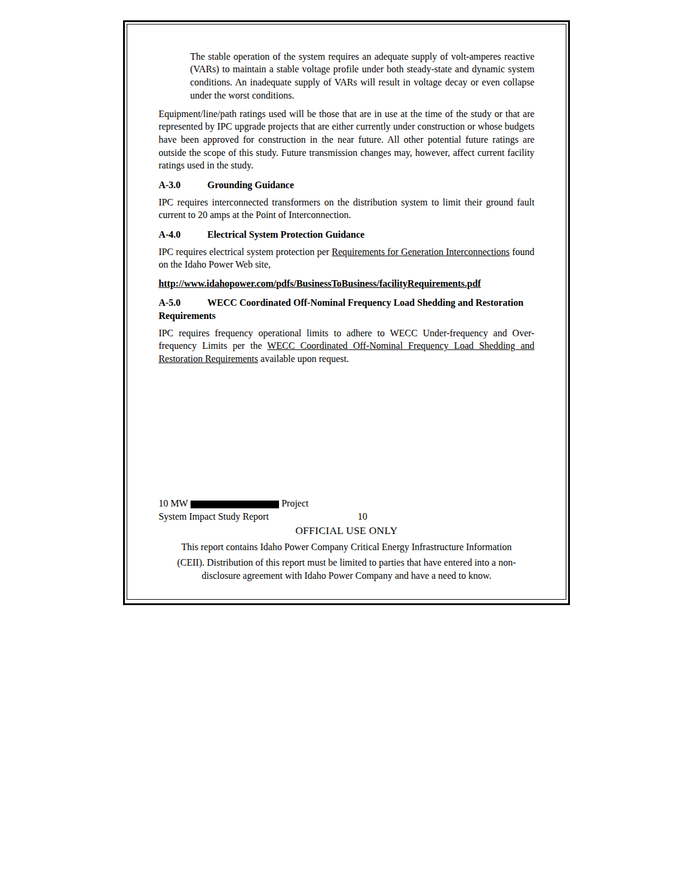The stable operation of the system requires an adequate supply of volt-amperes reactive (VARs) to maintain a stable voltage profile under both steady-state and dynamic system conditions. An inadequate supply of VARs will result in voltage decay or even collapse under the worst conditions.
Equipment/line/path ratings used will be those that are in use at the time of the study or that are represented by IPC upgrade projects that are either currently under construction or whose budgets have been approved for construction in the near future. All other potential future ratings are outside the scope of this study. Future transmission changes may, however, affect current facility ratings used in the study.
A-3.0 Grounding Guidance
IPC requires interconnected transformers on the distribution system to limit their ground fault current to 20 amps at the Point of Interconnection.
A-4.0 Electrical System Protection Guidance
IPC requires electrical system protection per Requirements for Generation Interconnections found on the Idaho Power Web site,
http://www.idahopower.com/pdfs/BusinessToBusiness/facilityRequirements.pdf
A-5.0 WECC Coordinated Off-Nominal Frequency Load Shedding and Restoration Requirements
IPC requires frequency operational limits to adhere to WECC Under-frequency and Over-frequency Limits per the WECC Coordinated Off-Nominal Frequency Load Shedding and Restoration Requirements available upon request.
10 MW Project
System Impact Study Report 10
OFFICIAL USE ONLY
This report contains Idaho Power Company Critical Energy Infrastructure Information
(CEII). Distribution of this report must be limited to parties that have entered into a non-disclosure agreement with Idaho Power Company and have a need to know.